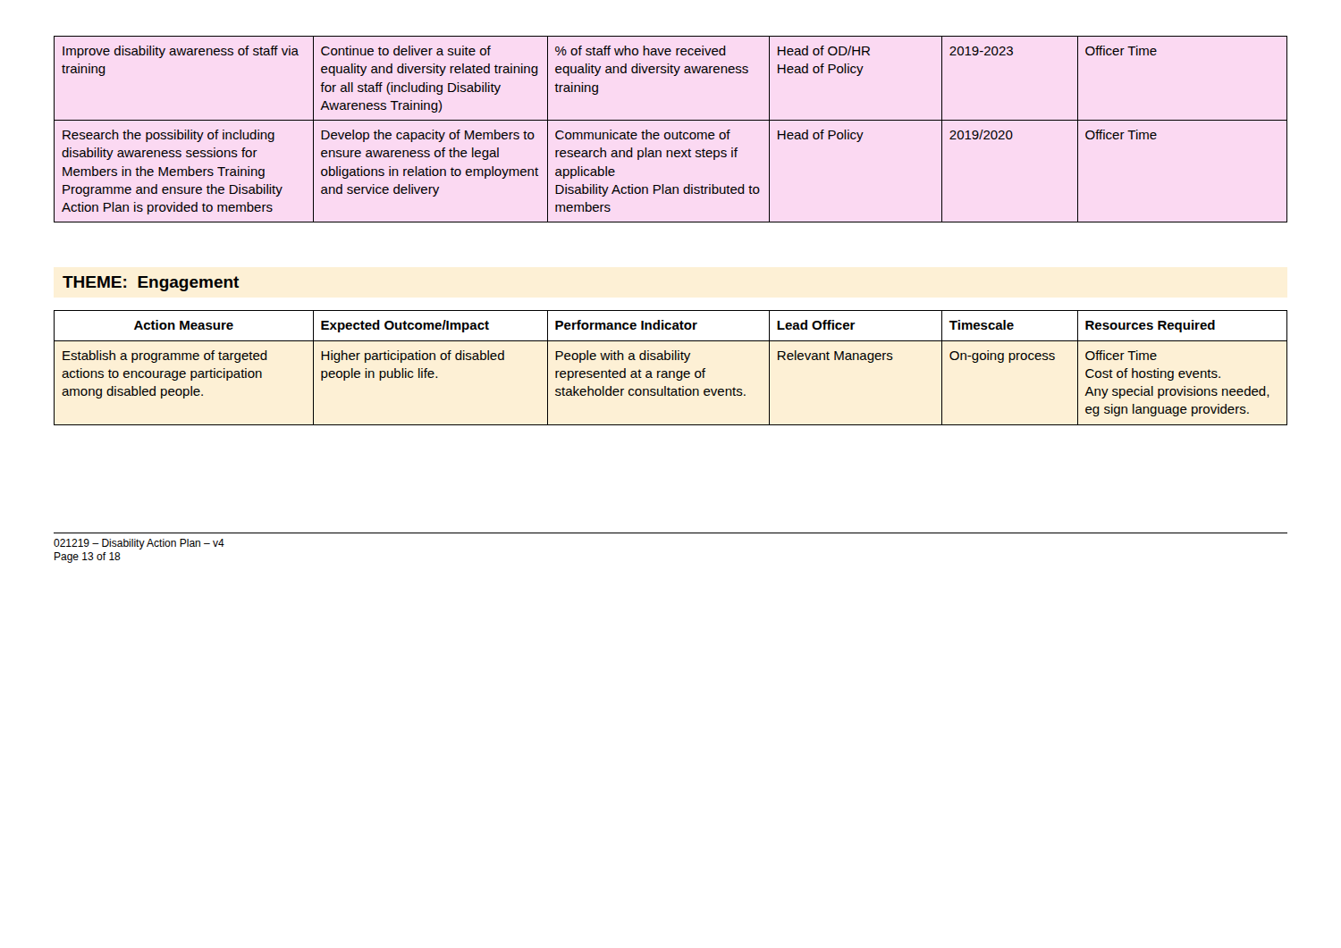| Improve disability awareness of staff via training | Continue to deliver a suite of equality and diversity related training for all staff (including Disability Awareness Training) | % of staff who have received equality and diversity awareness training | Head of OD/HR Head of Policy | 2019-2023 | Officer Time |
| Research the possibility of including disability awareness sessions for Members in the Members Training Programme and ensure the Disability Action Plan is provided to members | Develop the capacity of Members to ensure awareness of the legal obligations in relation to employment and service delivery | Communicate the outcome of research and plan next steps if applicable Disability Action Plan distributed to members | Head of Policy | 2019/2020 | Officer Time |
THEME: Engagement
| Action Measure | Expected Outcome/Impact | Performance Indicator | Lead Officer | Timescale | Resources Required |
| --- | --- | --- | --- | --- | --- |
| Establish a programme of targeted actions to encourage participation among disabled people. | Higher participation of disabled people in public life. | People with a disability represented at a range of stakeholder consultation events. | Relevant Managers | On-going process | Officer Time Cost of hosting events. Any special provisions needed, eg sign language providers. |
021219 – Disability Action Plan – v4
Page 13 of 18